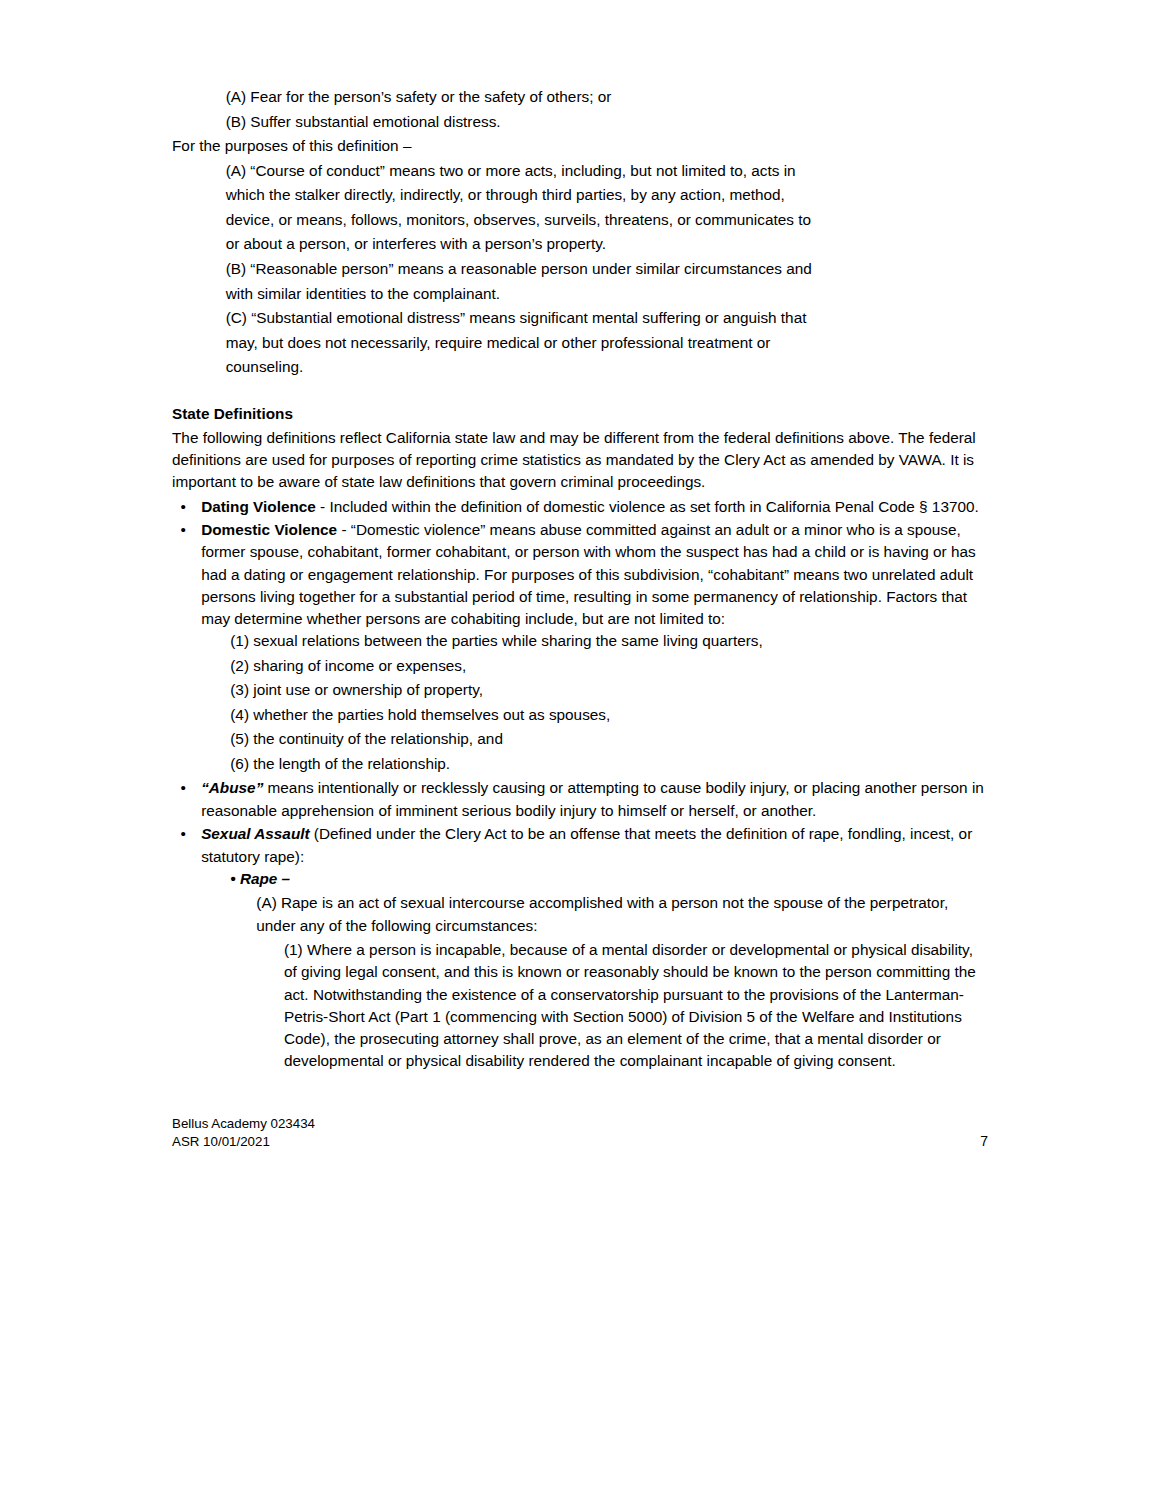(A) Fear for the person’s safety or the safety of others; or
(B) Suffer substantial emotional distress.
For the purposes of this definition –
(A) “Course of conduct” means two or more acts, including, but not limited to, acts in
which the stalker directly, indirectly, or through third parties, by any action, method,
device, or means, follows, monitors, observes, surveils, threatens, or communicates to
or about a person, or interferes with a person’s property.
(B) “Reasonable person” means a reasonable person under similar circumstances and
with similar identities to the complainant.
(C) “Substantial emotional distress” means significant mental suffering or anguish that
may, but does not necessarily, require medical or other professional treatment or
counseling.
State Definitions
The following definitions reflect California state law and may be different from the federal definitions above. The federal definitions are used for purposes of reporting crime statistics as mandated by the Clery Act as amended by VAWA. It is important to be aware of state law definitions that govern criminal proceedings.
Dating Violence - Included within the definition of domestic violence as set forth in California Penal Code § 13700.
Domestic Violence - “Domestic violence” means abuse committed against an adult or a minor who is a spouse, former spouse, cohabitant, former cohabitant, or person with whom the suspect has had a child or is having or has had a dating or engagement relationship. For purposes of this subdivision, “cohabitant” means two unrelated adult persons living together for a substantial period of time, resulting in some permanency of relationship. Factors that may determine whether persons are cohabiting include, but are not limited to:
(1) sexual relations between the parties while sharing the same living quarters,
(2) sharing of income or expenses,
(3) joint use or ownership of property,
(4) whether the parties hold themselves out as spouses,
(5) the continuity of the relationship, and
(6) the length of the relationship.
“Abuse” means intentionally or recklessly causing or attempting to cause bodily injury, or placing another person in reasonable apprehension of imminent serious bodily injury to himself or herself, or another.
Sexual Assault (Defined under the Clery Act to be an offense that meets the definition of rape, fondling, incest, or statutory rape):
• Rape –
(A) Rape is an act of sexual intercourse accomplished with a person not the spouse of the perpetrator, under any of the following circumstances:
(1) Where a person is incapable, because of a mental disorder or developmental or physical disability, of giving legal consent, and this is known or reasonably should be known to the person committing the act. Notwithstanding the existence of a conservatorship pursuant to the provisions of the Lanterman-Petris-Short Act (Part 1 (commencing with Section 5000) of Division 5 of the Welfare and Institutions Code), the prosecuting attorney shall prove, as an element of the crime, that a mental disorder or developmental or physical disability rendered the complainant incapable of giving consent.
Bellus Academy 023434
ASR 10/01/2021
7